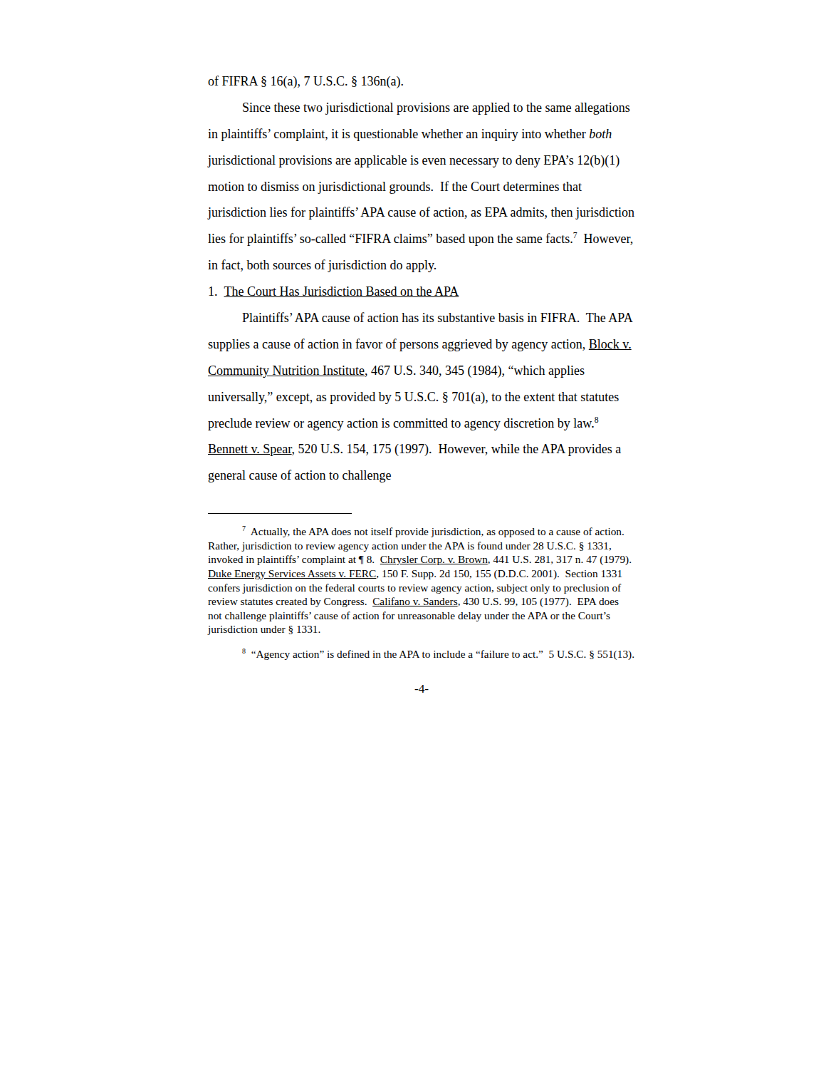of FIFRA § 16(a), 7 U.S.C. § 136n(a).
Since these two jurisdictional provisions are applied to the same allegations in plaintiffs’ complaint, it is questionable whether an inquiry into whether both jurisdictional provisions are applicable is even necessary to deny EPA’s 12(b)(1) motion to dismiss on jurisdictional grounds. If the Court determines that jurisdiction lies for plaintiffs’ APA cause of action, as EPA admits, then jurisdiction lies for plaintiffs’ so-called “FIFRA claims” based upon the same facts.7 However, in fact, both sources of jurisdiction do apply.
1. The Court Has Jurisdiction Based on the APA
Plaintiffs’ APA cause of action has its substantive basis in FIFRA. The APA supplies a cause of action in favor of persons aggrieved by agency action, Block v. Community Nutrition Institute, 467 U.S. 340, 345 (1984), “which applies universally,” except, as provided by 5 U.S.C. § 701(a), to the extent that statutes preclude review or agency action is committed to agency discretion by law.8 Bennett v. Spear, 520 U.S. 154, 175 (1997). However, while the APA provides a general cause of action to challenge
7 Actually, the APA does not itself provide jurisdiction, as opposed to a cause of action. Rather, jurisdiction to review agency action under the APA is found under 28 U.S.C. § 1331, invoked in plaintiffs’ complaint at ¶ 8. Chrysler Corp. v. Brown, 441 U.S. 281, 317 n. 47 (1979). Duke Energy Services Assets v. FERC, 150 F. Supp. 2d 150, 155 (D.D.C. 2001). Section 1331 confers jurisdiction on the federal courts to review agency action, subject only to preclusion of review statutes created by Congress. Califano v. Sanders, 430 U.S. 99, 105 (1977). EPA does not challenge plaintiffs’ cause of action for unreasonable delay under the APA or the Court’s jurisdiction under § 1331.
8 “Agency action” is defined in the APA to include a “failure to act.” 5 U.S.C. § 551(13).
-4-